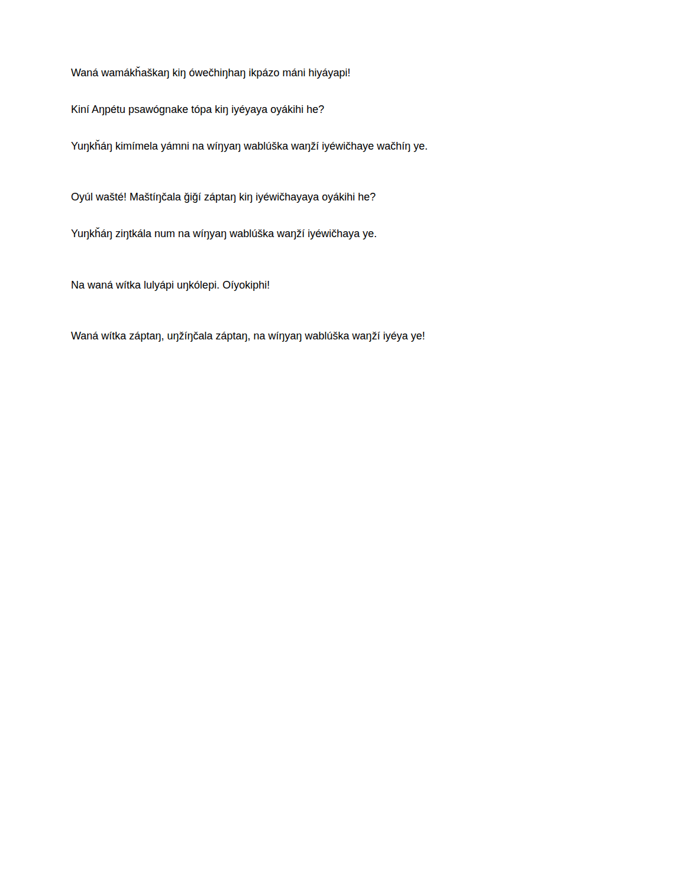Waná wamákȟaškaŋ kiŋ ówečhiŋhaŋ ikpázo máni hiyáyapi!
Kiní Aŋpétu psawógnake tópa kiŋ iyéyaya oyákihi he?
Yuŋkȟáŋ kimímela yámni na wíŋyaŋ wablúška waŋží iyéwičhaye wačhíŋ ye.
Oyúl wašté! Maštíŋčala ǧiǧí záptaŋ kiŋ iyéwičhayaya oyákihi he?
Yuŋkȟáŋ ziŋtkála num na wíŋyaŋ wablúška waŋží iyéwičhaya ye.
Na waná wítka lulyápi uŋkólepi. Oíyokiphi!
Waná wítka záptaŋ, uŋžíŋčala záptaŋ, na wíŋyaŋ wablúška waŋží iyéya ye!